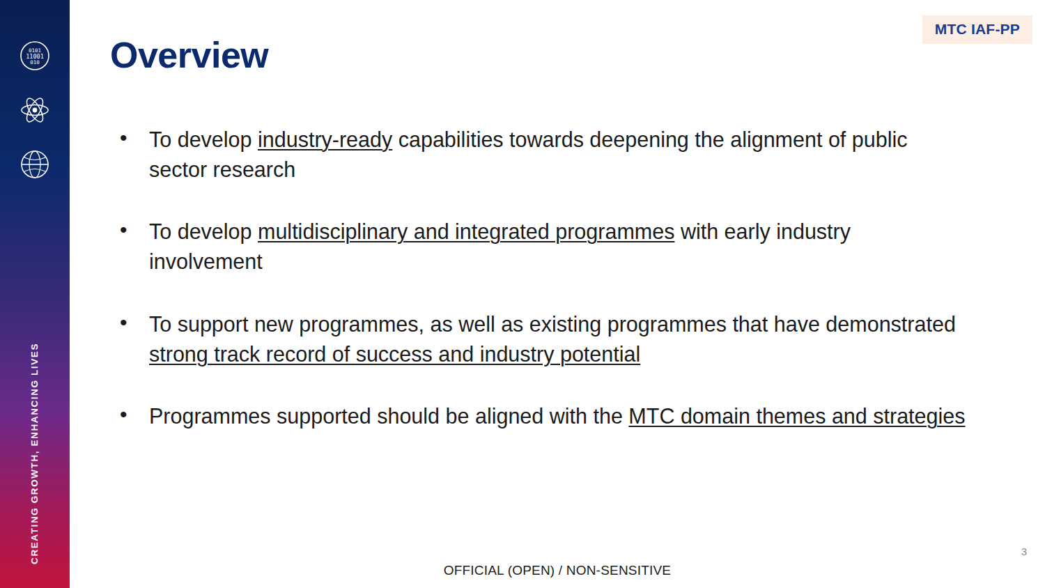0101 11001 010
Creating Growth, Enhancing Lives
MTC IAF-PP
Overview
To develop industry-ready capabilities towards deepening the alignment of public sector research
To develop multidisciplinary and integrated programmes with early industry involvement
To support new programmes, as well as existing programmes that have demonstrated strong track record of success and industry potential
Programmes supported should be aligned with the MTC domain themes and strategies
3
OFFICIAL (OPEN) / NON-SENSITIVE